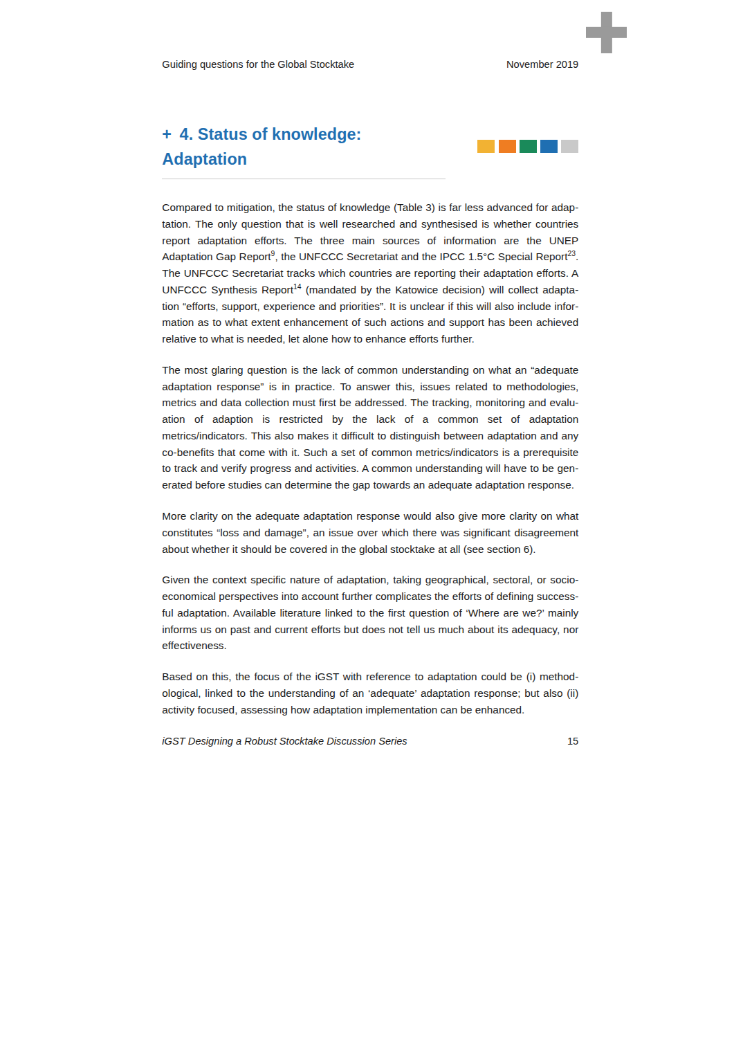Guiding questions for the Global Stocktake November 2019
+4. Status of knowledge: Adaptation
Compared to mitigation, the status of knowledge (Table 3) is far less advanced for adaptation. The only question that is well researched and synthesised is whether countries report adaptation efforts. The three main sources of information are the UNEP Adaptation Gap Report9, the UNFCCC Secretariat and the IPCC 1.5°C Special Report23. The UNFCCC Secretariat tracks which countries are reporting their adaptation efforts. A UNFCCC Synthesis Report14 (mandated by the Katowice decision) will collect adaptation “efforts, support, experience and priorities”. It is unclear if this will also include information as to what extent enhancement of such actions and support has been achieved relative to what is needed, let alone how to enhance efforts further.
The most glaring question is the lack of common understanding on what an “adequate adaptation response” is in practice. To answer this, issues related to methodologies, metrics and data collection must first be addressed. The tracking, monitoring and evaluation of adaption is restricted by the lack of a common set of adaptation metrics/indicators. This also makes it difficult to distinguish between adaptation and any co-benefits that come with it. Such a set of common metrics/indicators is a prerequisite to track and verify progress and activities. A common understanding will have to be generated before studies can determine the gap towards an adequate adaptation response.
More clarity on the adequate adaptation response would also give more clarity on what constitutes “loss and damage”, an issue over which there was significant disagreement about whether it should be covered in the global stocktake at all (see section 6).
Given the context specific nature of adaptation, taking geographical, sectoral, or socio-economical perspectives into account further complicates the efforts of defining successful adaptation. Available literature linked to the first question of ‘Where are we?’ mainly informs us on past and current efforts but does not tell us much about its adequacy, nor effectiveness.
Based on this, the focus of the iGST with reference to adaptation could be (i) methodological, linked to the understanding of an ‘adequate’ adaptation response; but also (ii) activity focused, assessing how adaptation implementation can be enhanced.
iGST Designing a Robust Stocktake Discussion Series 15